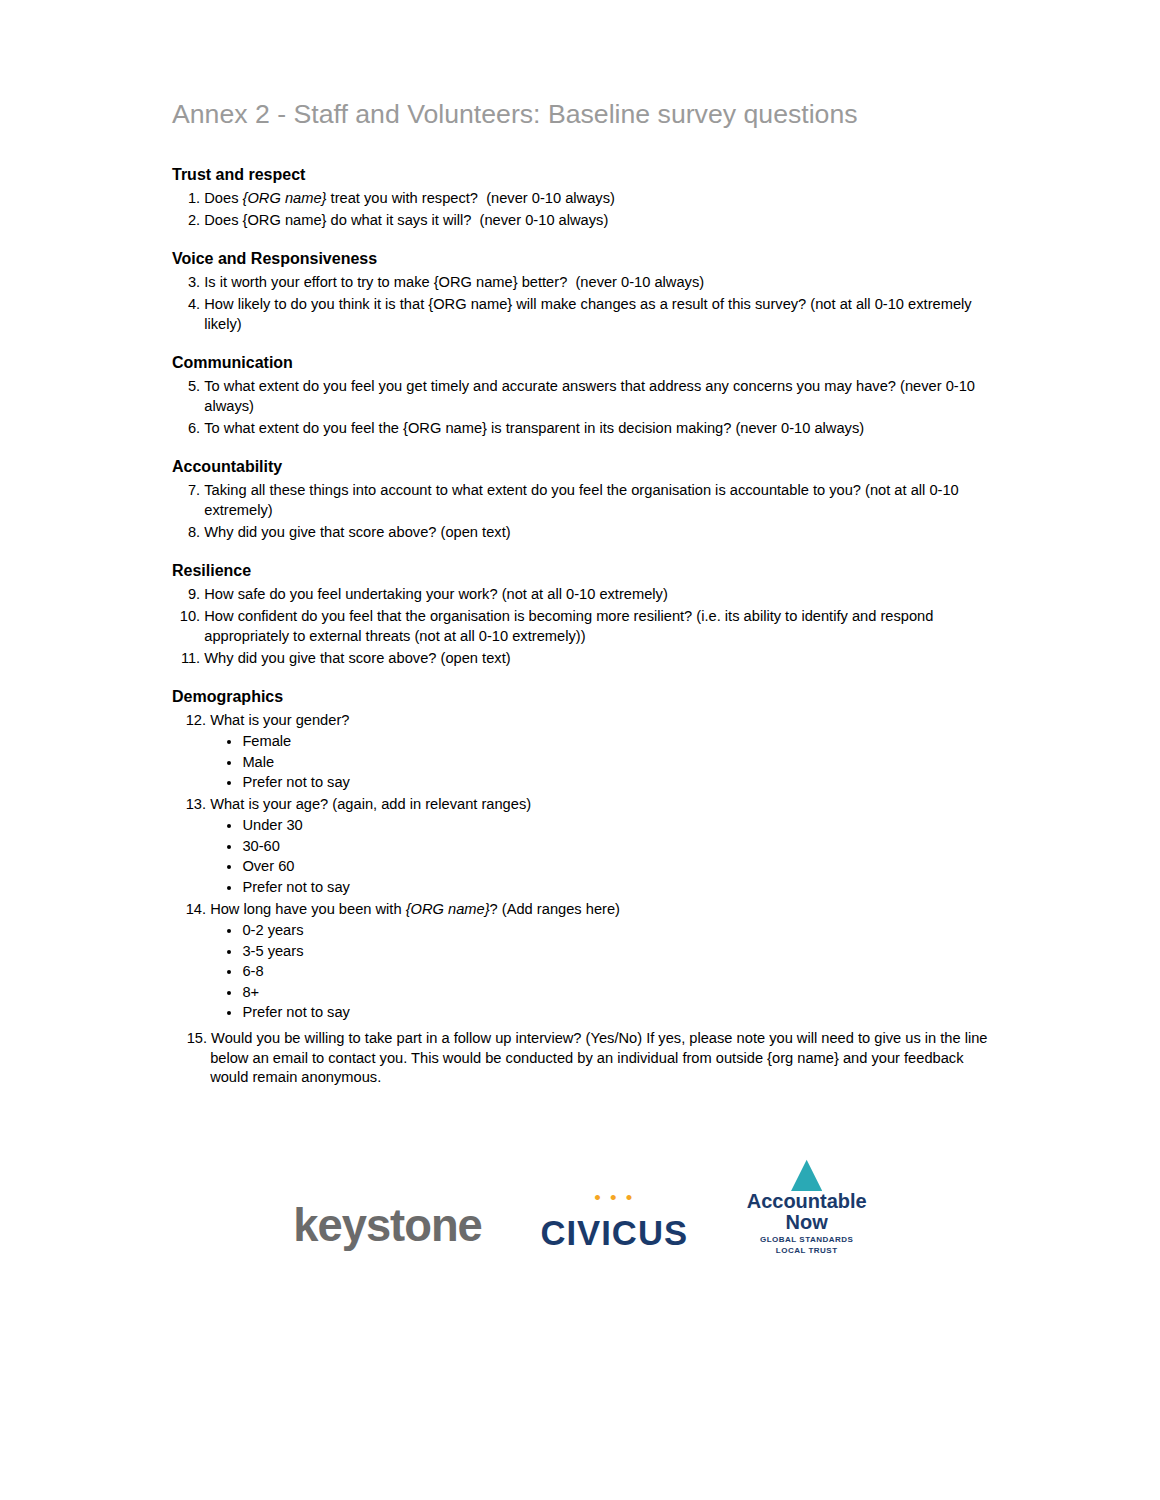Annex 2 - Staff and Volunteers: Baseline survey questions
Trust and respect
Does {ORG name} treat you with respect? (never 0-10 always)
Does {ORG name} do what it says it will? (never 0-10 always)
Voice and Responsiveness
Is it worth your effort to try to make {ORG name} better? (never 0-10 always)
How likely to do you think it is that {ORG name} will make changes as a result of this survey? (not at all 0-10 extremely likely)
Communication
To what extent do you feel you get timely and accurate answers that address any concerns you may have? (never 0-10 always)
To what extent do you feel the {ORG name} is transparent in its decision making? (never 0-10 always)
Accountability
Taking all these things into account to what extent do you feel the organisation is accountable to you? (not at all 0-10 extremely)
Why did you give that score above? (open text)
Resilience
How safe do you feel undertaking your work? (not at all 0-10 extremely)
How confident do you feel that the organisation is becoming more resilient? (i.e. its ability to identify and respond appropriately to external threats (not at all 0-10 extremely))
Why did you give that score above? (open text)
Demographics
What is your gender?
Female
Male
Prefer not to say
What is your age? (again, add in relevant ranges)
Under 30
30-60
Over 60
Prefer not to say
How long have you been with {ORG name}? (Add ranges here)
0-2 years
3-5 years
6-8
8+
Prefer not to say
15. Would you be willing to take part in a follow up interview? (Yes/No) If yes, please note you will need to give us in the line below an email to contact you. This would be conducted by an individual from outside {org name} and your feedback would remain anonymous.
keystone
• • •
CIVICUS
▲
Accountable
Now
GLOBAL STANDARDS
LOCAL TRUST